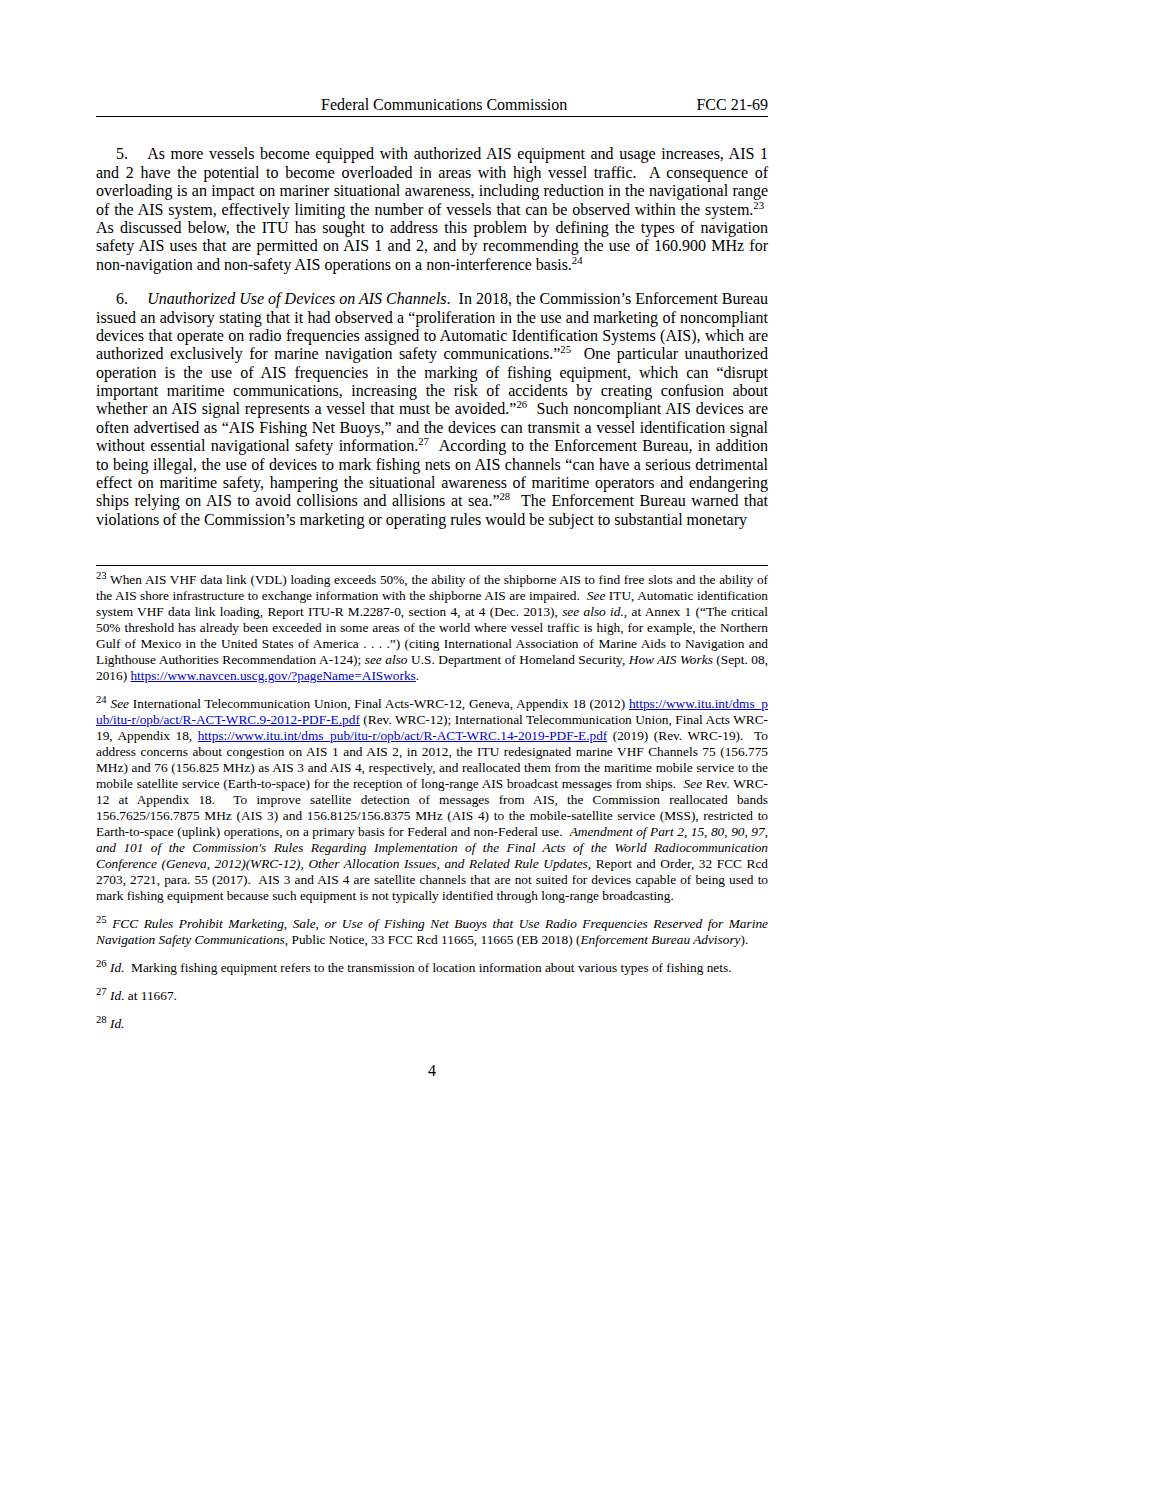Federal Communications Commission
FCC 21-69
5. As more vessels become equipped with authorized AIS equipment and usage increases, AIS 1 and 2 have the potential to become overloaded in areas with high vessel traffic. A consequence of overloading is an impact on mariner situational awareness, including reduction in the navigational range of the AIS system, effectively limiting the number of vessels that can be observed within the system.23 As discussed below, the ITU has sought to address this problem by defining the types of navigation safety AIS uses that are permitted on AIS 1 and 2, and by recommending the use of 160.900 MHz for non-navigation and non-safety AIS operations on a non-interference basis.24
6. Unauthorized Use of Devices on AIS Channels. In 2018, the Commission’s Enforcement Bureau issued an advisory stating that it had observed a “proliferation in the use and marketing of noncompliant devices that operate on radio frequencies assigned to Automatic Identification Systems (AIS), which are authorized exclusively for marine navigation safety communications.”25 One particular unauthorized operation is the use of AIS frequencies in the marking of fishing equipment, which can “disrupt important maritime communications, increasing the risk of accidents by creating confusion about whether an AIS signal represents a vessel that must be avoided.”26 Such noncompliant AIS devices are often advertised as “AIS Fishing Net Buoys,” and the devices can transmit a vessel identification signal without essential navigational safety information.27 According to the Enforcement Bureau, in addition to being illegal, the use of devices to mark fishing nets on AIS channels “can have a serious detrimental effect on maritime safety, hampering the situational awareness of maritime operators and endangering ships relying on AIS to avoid collisions and allisions at sea.”28 The Enforcement Bureau warned that violations of the Commission’s marketing or operating rules would be subject to substantial monetary
23 When AIS VHF data link (VDL) loading exceeds 50%, the ability of the shipborne AIS to find free slots and the ability of the AIS shore infrastructure to exchange information with the shipborne AIS are impaired. See ITU, Automatic identification system VHF data link loading, Report ITU-R M.2287-0, section 4, at 4 (Dec. 2013), see also id., at Annex 1 (“The critical 50% threshold has already been exceeded in some areas of the world where vessel traffic is high, for example, the Northern Gulf of Mexico in the United States of America . . . .”) (citing International Association of Marine Aids to Navigation and Lighthouse Authorities Recommendation A-124); see also U.S. Department of Homeland Security, How AIS Works (Sept. 08, 2016) https://www.navcen.uscg.gov/?pageName=AISworks.
24 See International Telecommunication Union, Final Acts-WRC-12, Geneva, Appendix 18 (2012) https://www.itu.int/dms_pub/itu-r/opb/act/R-ACT-WRC.9-2012-PDF-E.pdf (Rev. WRC-12); International Telecommunication Union, Final Acts WRC-19, Appendix 18, https://www.itu.int/dms_pub/itu-r/opb/act/R-ACT-WRC.14-2019-PDF-E.pdf (2019) (Rev. WRC-19). To address concerns about congestion on AIS 1 and AIS 2, in 2012, the ITU redesignated marine VHF Channels 75 (156.775 MHz) and 76 (156.825 MHz) as AIS 3 and AIS 4, respectively, and reallocated them from the maritime mobile service to the mobile satellite service (Earth-to-space) for the reception of long-range AIS broadcast messages from ships. See Rev. WRC-12 at Appendix 18. To improve satellite detection of messages from AIS, the Commission reallocated bands 156.7625/156.7875 MHz (AIS 3) and 156.8125/156.8375 MHz (AIS 4) to the mobile-satellite service (MSS), restricted to Earth-to-space (uplink) operations, on a primary basis for Federal and non-Federal use. Amendment of Part 2, 15, 80, 90, 97, and 101 of the Commission's Rules Regarding Implementation of the Final Acts of the World Radiocommunication Conference (Geneva, 2012)(WRC-12), Other Allocation Issues, and Related Rule Updates, Report and Order, 32 FCC Rcd 2703, 2721, para. 55 (2017). AIS 3 and AIS 4 are satellite channels that are not suited for devices capable of being used to mark fishing equipment because such equipment is not typically identified through long-range broadcasting.
25 FCC Rules Prohibit Marketing, Sale, or Use of Fishing Net Buoys that Use Radio Frequencies Reserved for Marine Navigation Safety Communications, Public Notice, 33 FCC Rcd 11665, 11665 (EB 2018) (Enforcement Bureau Advisory).
26 Id. Marking fishing equipment refers to the transmission of location information about various types of fishing nets.
27 Id. at 11667.
28 Id.
4